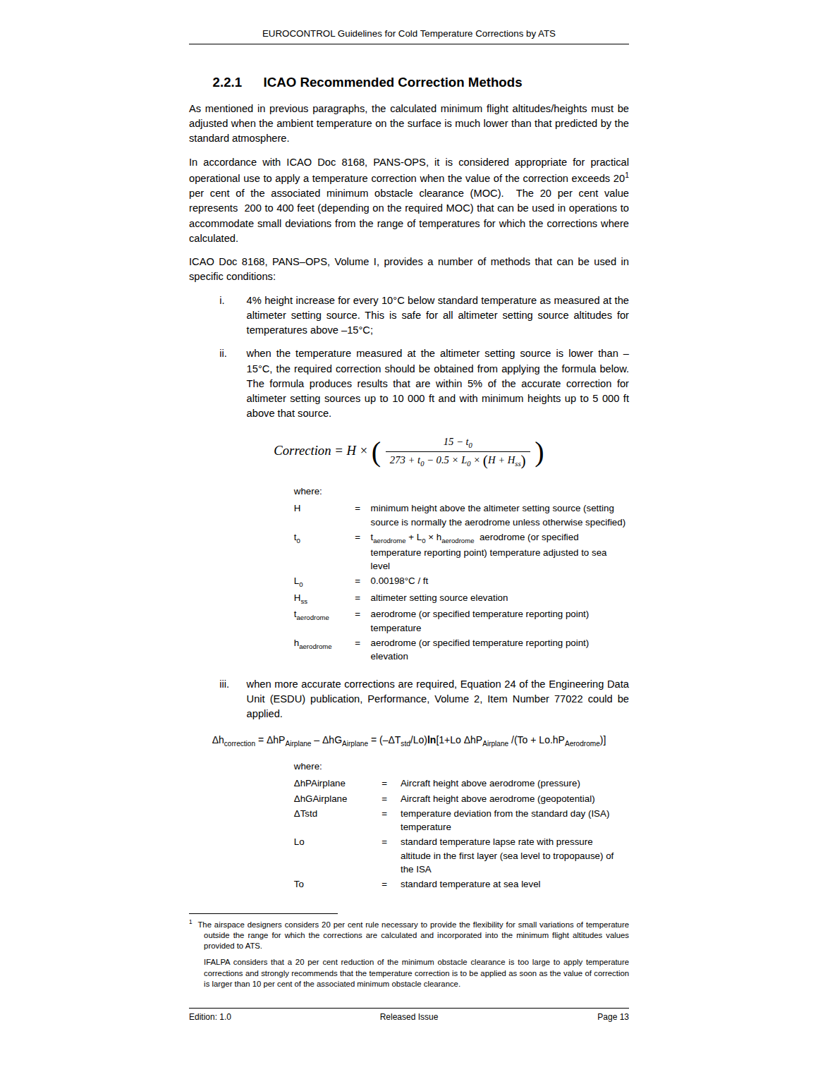EUROCONTROL Guidelines for Cold Temperature Corrections by ATS
2.2.1 ICAO Recommended Correction Methods
As mentioned in previous paragraphs, the calculated minimum flight altitudes/heights must be adjusted when the ambient temperature on the surface is much lower than that predicted by the standard atmosphere.
In accordance with ICAO Doc 8168, PANS-OPS, it is considered appropriate for practical operational use to apply a temperature correction when the value of the correction exceeds 201 per cent of the associated minimum obstacle clearance (MOC). The 20 per cent value represents 200 to 400 feet (depending on the required MOC) that can be used in operations to accommodate small deviations from the range of temperatures for which the corrections where calculated.
ICAO Doc 8168, PANS–OPS, Volume I, provides a number of methods that can be used in specific conditions:
i. 4% height increase for every 10°C below standard temperature as measured at the altimeter setting source. This is safe for all altimeter setting source altitudes for temperatures above –15°C;
ii. when the temperature measured at the altimeter setting source is lower than – 15°C, the required correction should be obtained from applying the formula below. The formula produces results that are within 5% of the accurate correction for altimeter setting sources up to 10 000 ft and with minimum heights up to 5 000 ft above that source.
Correction = H × ( 15 − t0 273 + t0 − 0.5 × L0 × (H + Hss) )
where:
| H | = | minimum height above the altimeter setting source (setting source is normally the aerodrome unless otherwise specified) |
| t 0 | = | t aerodrome + L 0 × h aerodrome aerodrome (or specified temperature reporting point) temperature adjusted to sea level |
| L 0 | = | 0.00198°C / ft |
| H ss | = | altimeter setting source elevation |
| t aerodrome | = | aerodrome (or specified temperature reporting point) temperature |
| h aerodrome | = | aerodrome (or specified temperature reporting point) elevation |
iii. when more accurate corrections are required, Equation 24 of the Engineering Data Unit (ESDU) publication, Performance, Volume 2, Item Number 77022 could be applied.
Δhcorrection = ΔhPAirplane – ΔhGAirplane = (–ΔTstd/Lo)ln[1+Lo ΔhPAirplane /(To + Lo.hPAerodrome)]
where:
| ΔhPAirplane | = | Aircraft height above aerodrome (pressure) |
| ΔhGAirplane | = | Aircraft height above aerodrome (geopotential) |
| ΔTstd | = | temperature deviation from the standard day (ISA) temperature |
| Lo | = | standard temperature lapse rate with pressure altitude in the first layer (sea level to tropopause) of the ISA |
| To | = | standard temperature at sea level |
1 The airspace designers considers 20 per cent rule necessary to provide the flexibility for small variations of temperature outside the range for which the corrections are calculated and incorporated into the minimum flight altitudes values provided to ATS.
IFALPA considers that a 20 per cent reduction of the minimum obstacle clearance is too large to apply temperature corrections and strongly recommends that the temperature correction is to be applied as soon as the value of correction is larger than 10 per cent of the associated minimum obstacle clearance.
Edition: 1.0
Released Issue
Page 13